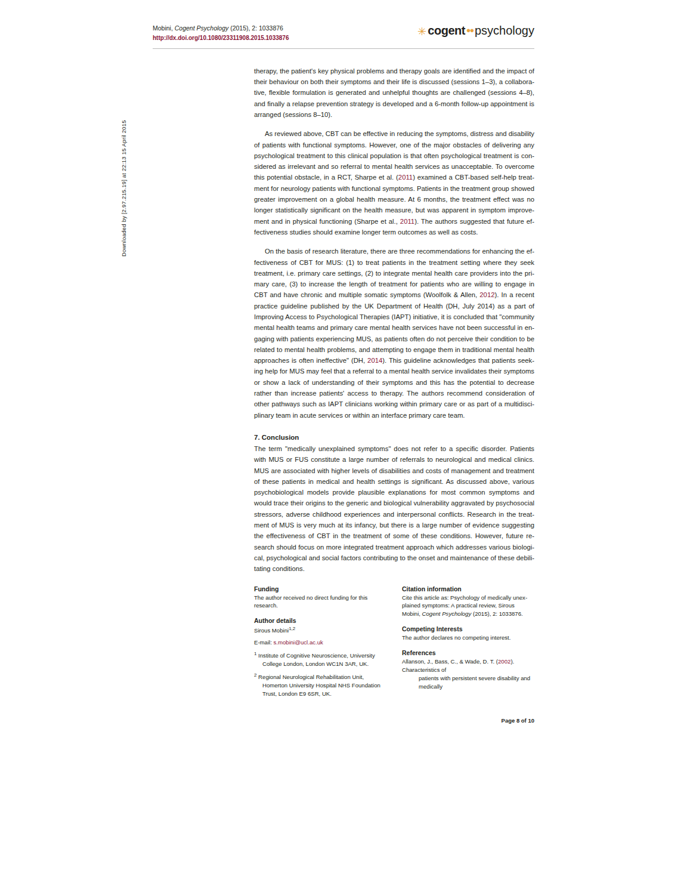Downloaded by [2.97.215.19] at 22:13 15 April 2015
Mobini, Cogent Psychology (2015), 2: 1033876
http://dx.doi.org/10.1080/23311908.2015.1033876
✳cogent••psychology
therapy, the patient's key physical problems and therapy goals are identified and the impact of their behaviour on both their symptoms and their life is discussed (sessions 1–3), a collaborative, flexible formulation is generated and unhelpful thoughts are challenged (sessions 4–8), and finally a relapse prevention strategy is developed and a 6-month follow-up appointment is arranged (sessions 8–10).
As reviewed above, CBT can be effective in reducing the symptoms, distress and disability of patients with functional symptoms. However, one of the major obstacles of delivering any psychological treatment to this clinical population is that often psychological treatment is considered as irrelevant and so referral to mental health services as unacceptable. To overcome this potential obstacle, in a RCT, Sharpe et al. (2011) examined a CBT-based self-help treatment for neurology patients with functional symptoms. Patients in the treatment group showed greater improvement on a global health measure. At 6 months, the treatment effect was no longer statistically significant on the health measure, but was apparent in symptom improvement and in physical functioning (Sharpe et al., 2011). The authors suggested that future effectiveness studies should examine longer term outcomes as well as costs.
On the basis of research literature, there are three recommendations for enhancing the effectiveness of CBT for MUS: (1) to treat patients in the treatment setting where they seek treatment, i.e. primary care settings, (2) to integrate mental health care providers into the primary care, (3) to increase the length of treatment for patients who are willing to engage in CBT and have chronic and multiple somatic symptoms (Woolfolk & Allen, 2012). In a recent practice guideline published by the UK Department of Health (DH, July 2014) as a part of Improving Access to Psychological Therapies (IAPT) initiative, it is concluded that "community mental health teams and primary care mental health services have not been successful in engaging with patients experiencing MUS, as patients often do not perceive their condition to be related to mental health problems, and attempting to engage them in traditional mental health approaches is often ineffective" (DH, 2014). This guideline acknowledges that patients seeking help for MUS may feel that a referral to a mental health service invalidates their symptoms or show a lack of understanding of their symptoms and this has the potential to decrease rather than increase patients' access to therapy. The authors recommend consideration of other pathways such as IAPT clinicians working within primary care or as part of a multidisciplinary team in acute services or within an interface primary care team.
7. Conclusion
The term "medically unexplained symptoms" does not refer to a specific disorder. Patients with MUS or FUS constitute a large number of referrals to neurological and medical clinics. MUS are associated with higher levels of disabilities and costs of management and treatment of these patients in medical and health settings is significant. As discussed above, various psychobiological models provide plausible explanations for most common symptoms and would trace their origins to the generic and biological vulnerability aggravated by psychosocial stressors, adverse childhood experiences and interpersonal conflicts. Research in the treatment of MUS is very much at its infancy, but there is a large number of evidence suggesting the effectiveness of CBT in the treatment of some of these conditions. However, future research should focus on more integrated treatment approach which addresses various biological, psychological and social factors contributing to the onset and maintenance of these debilitating conditions.
Funding
The author received no direct funding for this research.
Author details
Sirous Mobini1,2
E-mail: s.mobini@ucl.ac.uk
1 Institute of Cognitive Neuroscience, University College London, London WC1N 3AR, UK.
2 Regional Neurological Rehabilitation Unit, Homerton University Hospital NHS Foundation Trust, London E9 6SR, UK.
Citation information
Cite this article as: Psychology of medically unexplained symptoms: A practical review, Sirous Mobini, Cogent Psychology (2015), 2: 1033876.
Competing Interests
The author declares no competing interest.
References
Allanson, J., Bass, C., & Wade, D. T. (2002). Characteristics of patients with persistent severe disability and medically
Page 8 of 10